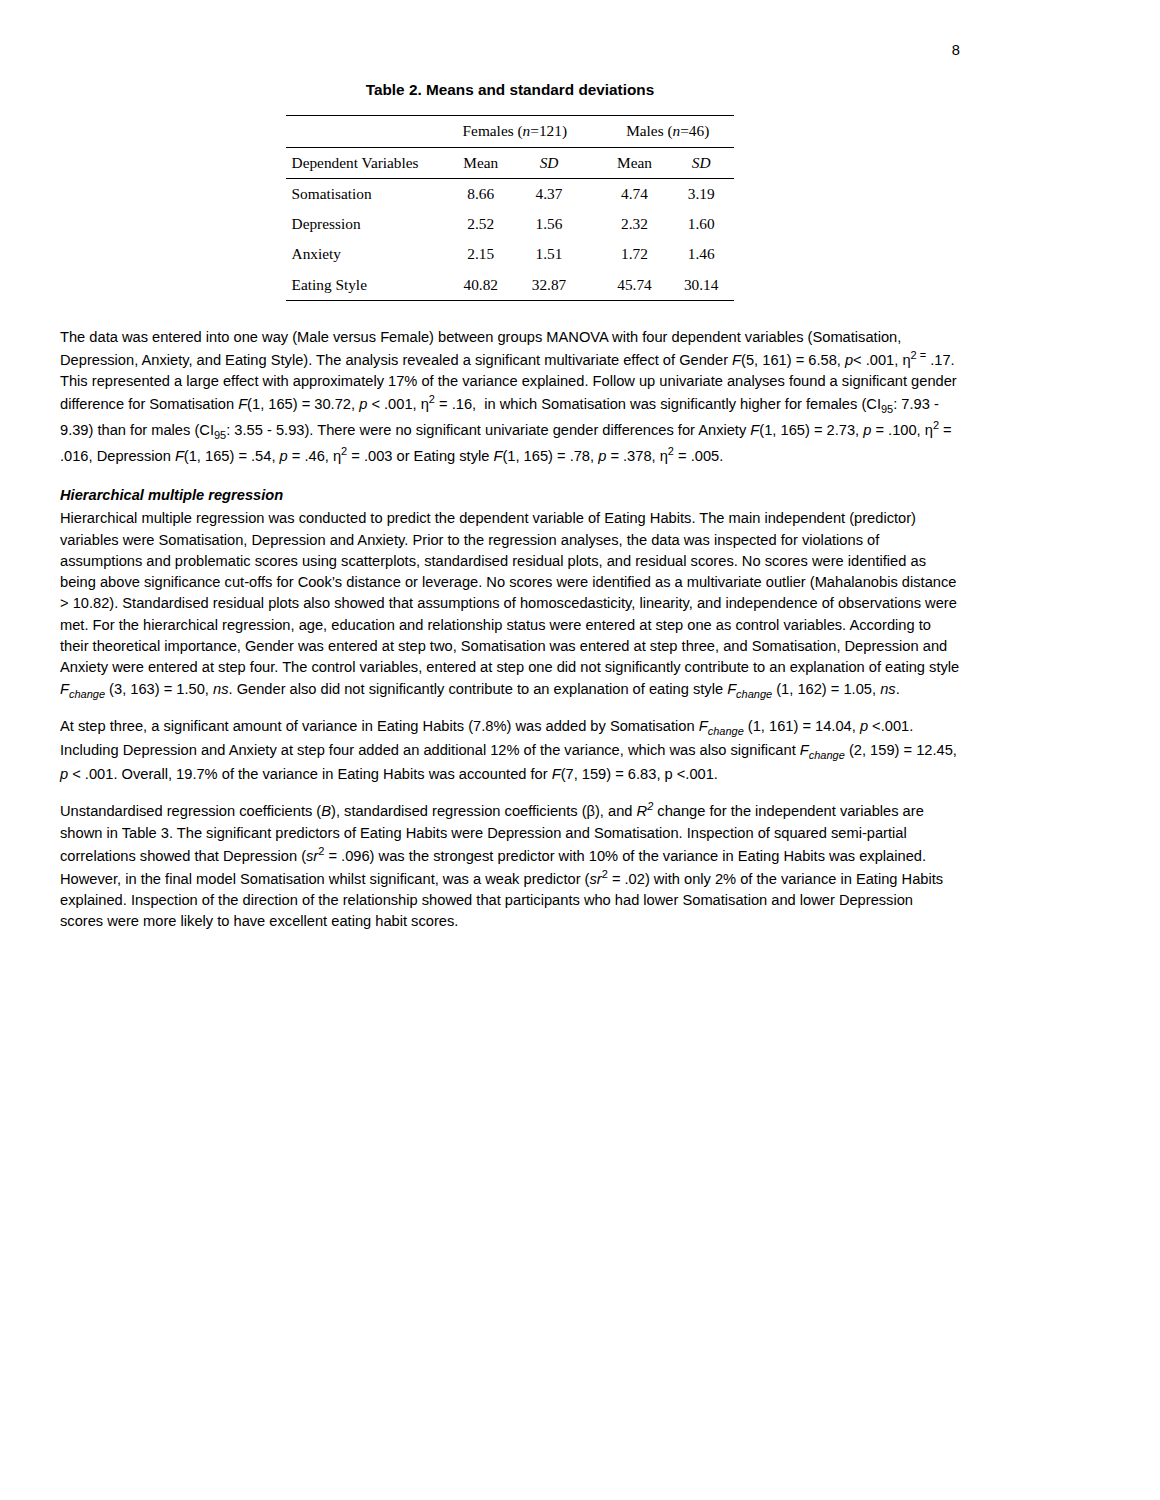8
Table 2. Means and standard deviations
| | Females ( n =121) | | Males ( n =46) |
| --- | --- | --- | --- |
| Dependent Variables | Mean | SD | | Mean | SD |
| Somatisation | 8.66 | 4.37 | | 4.74 | 3.19 |
| Depression | 2.52 | 1.56 | | 2.32 | 1.60 |
| Anxiety | 2.15 | 1.51 | | 1.72 | 1.46 |
| Eating Style | 40.82 | 32.87 | | 45.74 | 30.14 |
The data was entered into one way (Male versus Female) between groups MANOVA with four dependent variables (Somatisation, Depression, Anxiety, and Eating Style). The analysis revealed a significant multivariate effect of Gender F(5, 161) = 6.58, p< .001, η2 = .17. This represented a large effect with approximately 17% of the variance explained. Follow up univariate analyses found a significant gender difference for Somatisation F(1, 165) = 30.72, p < .001, η2 = .16, in which Somatisation was significantly higher for females (CI95: 7.93 - 9.39) than for males (CI95: 3.55 - 5.93). There were no significant univariate gender differences for Anxiety F(1, 165) = 2.73, p = .100, η2 = .016, Depression F(1, 165) = .54, p = .46, η2 = .003 or Eating style F(1, 165) = .78, p = .378, η2 = .005.
Hierarchical multiple regression
Hierarchical multiple regression was conducted to predict the dependent variable of Eating Habits. The main independent (predictor) variables were Somatisation, Depression and Anxiety. Prior to the regression analyses, the data was inspected for violations of assumptions and problematic scores using scatterplots, standardised residual plots, and residual scores. No scores were identified as being above significance cut-offs for Cook’s distance or leverage. No scores were identified as a multivariate outlier (Mahalanobis distance > 10.82). Standardised residual plots also showed that assumptions of homoscedasticity, linearity, and independence of observations were met. For the hierarchical regression, age, education and relationship status were entered at step one as control variables. According to their theoretical importance, Gender was entered at step two, Somatisation was entered at step three, and Somatisation, Depression and Anxiety were entered at step four. The control variables, entered at step one did not significantly contribute to an explanation of eating style Fchange (3, 163) = 1.50, ns. Gender also did not significantly contribute to an explanation of eating style Fchange (1, 162) = 1.05, ns.
At step three, a significant amount of variance in Eating Habits (7.8%) was added by Somatisation Fchange (1, 161) = 14.04, p <.001. Including Depression and Anxiety at step four added an additional 12% of the variance, which was also significant Fchange (2, 159) = 12.45, p < .001. Overall, 19.7% of the variance in Eating Habits was accounted for F(7, 159) = 6.83, p <.001.
Unstandardised regression coefficients (B), standardised regression coefficients (β), and R2 change for the independent variables are shown in Table 3. The significant predictors of Eating Habits were Depression and Somatisation. Inspection of squared semi-partial correlations showed that Depression (sr2 = .096) was the strongest predictor with 10% of the variance in Eating Habits was explained. However, in the final model Somatisation whilst significant, was a weak predictor (sr2 = .02) with only 2% of the variance in Eating Habits explained. Inspection of the direction of the relationship showed that participants who had lower Somatisation and lower Depression scores were more likely to have excellent eating habit scores.